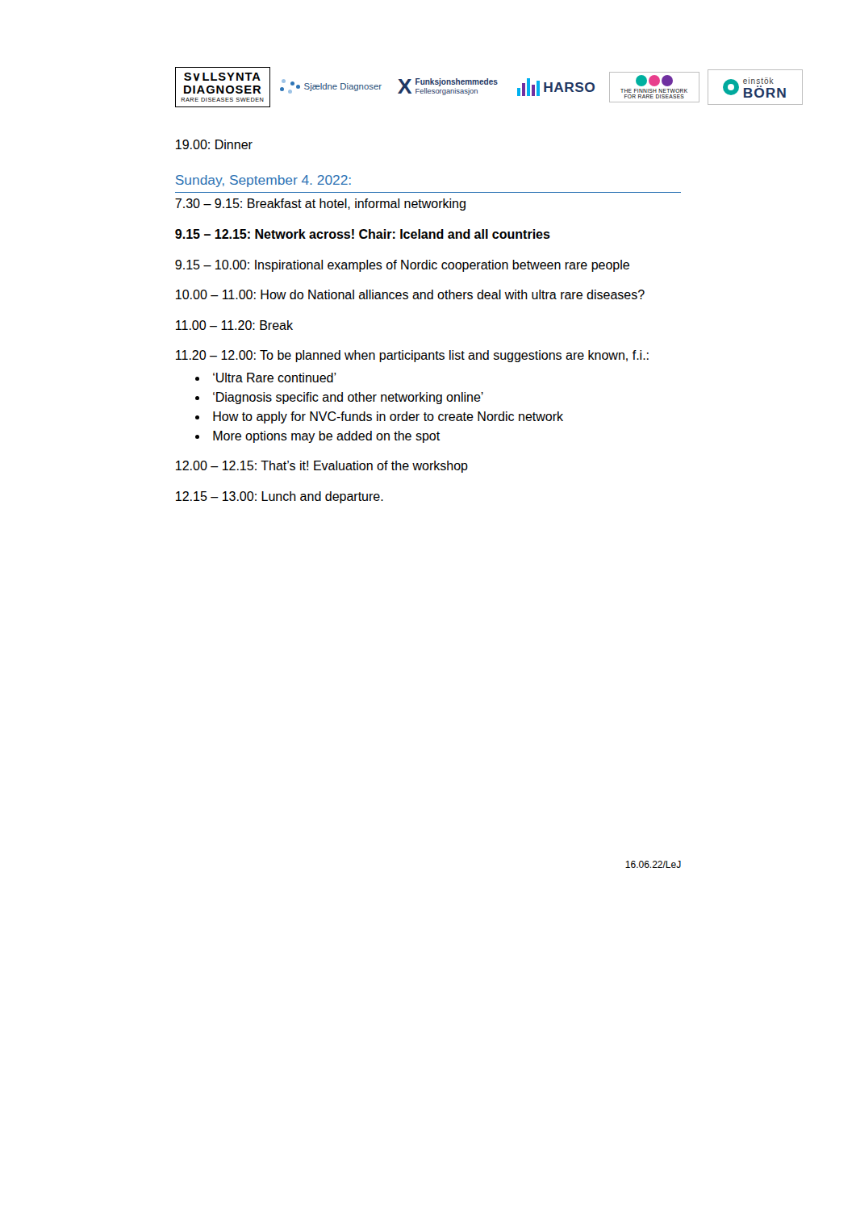S∨LLSYNTA
DIAGNOSER
RARE DISEASES SWEDEN
Sjældne Diagnoser
X Funksjonshemmedes
Fellesorganisasjon
HARSO
The Finnish Network
for Rare Diseases
einstök
BÖRN
19.00: Dinner
Sunday, September 4. 2022:
7.30 – 9.15: Breakfast at hotel, informal networking
9.15 – 12.15: Network across! Chair: Iceland and all countries
9.15 – 10.00: Inspirational examples of Nordic cooperation between rare people
10.00 – 11.00: How do National alliances and others deal with ultra rare diseases?
11.00 – 11.20: Break
11.20 – 12.00: To be planned when participants list and suggestions are known, f.i.:
‘Ultra Rare continued’
‘Diagnosis specific and other networking online’
How to apply for NVC-funds in order to create Nordic network
More options may be added on the spot
12.00 – 12.15: That’s it! Evaluation of the workshop
12.15 – 13.00: Lunch and departure.
16.06.22/LeJ